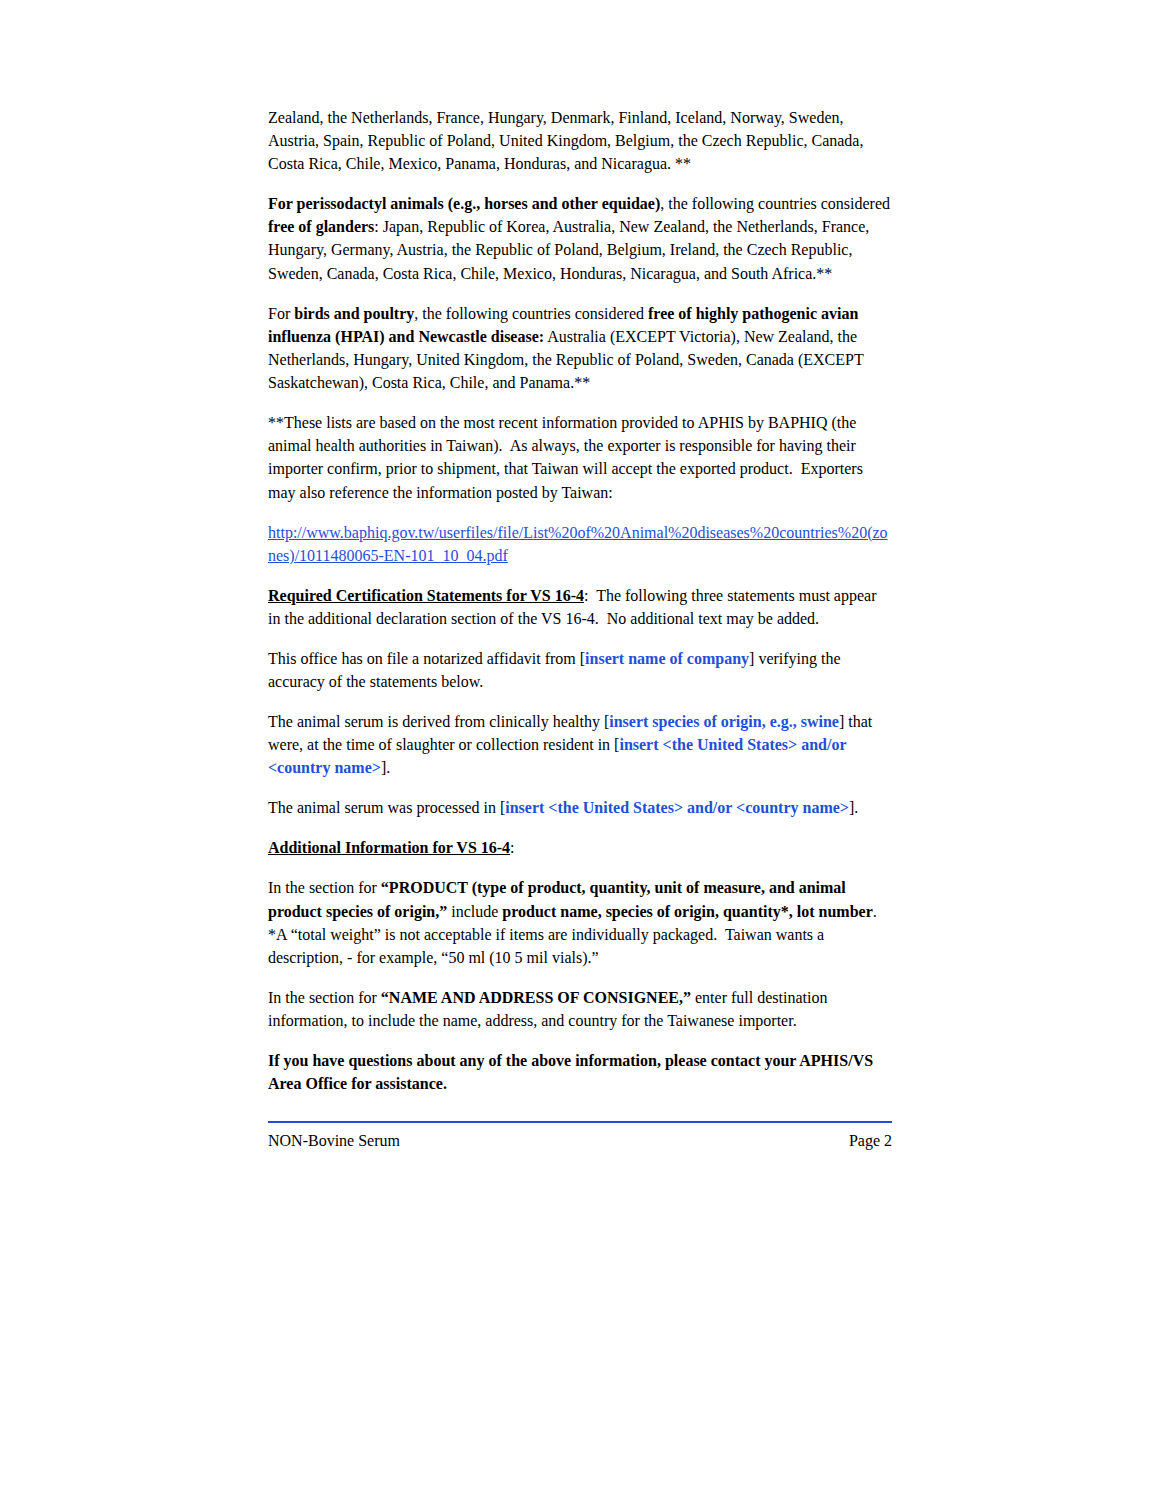Zealand, the Netherlands, France, Hungary, Denmark, Finland, Iceland, Norway, Sweden, Austria, Spain, Republic of Poland, United Kingdom, Belgium, the Czech Republic, Canada, Costa Rica, Chile, Mexico, Panama, Honduras, and Nicaragua. **
For perissodactyl animals (e.g., horses and other equidae), the following countries considered free of glanders: Japan, Republic of Korea, Australia, New Zealand, the Netherlands, France, Hungary, Germany, Austria, the Republic of Poland, Belgium, Ireland, the Czech Republic, Sweden, Canada, Costa Rica, Chile, Mexico, Honduras, Nicaragua, and South Africa.**
For birds and poultry, the following countries considered free of highly pathogenic avian influenza (HPAI) and Newcastle disease: Australia (EXCEPT Victoria), New Zealand, the Netherlands, Hungary, United Kingdom, the Republic of Poland, Sweden, Canada (EXCEPT Saskatchewan), Costa Rica, Chile, and Panama.**
**These lists are based on the most recent information provided to APHIS by BAPHIQ (the animal health authorities in Taiwan). As always, the exporter is responsible for having their importer confirm, prior to shipment, that Taiwan will accept the exported product. Exporters may also reference the information posted by Taiwan:
http://www.baphiq.gov.tw/userfiles/file/List%20of%20Animal%20diseases%20countries%20(zones)/1011480065-EN-101_10_04.pdf
Required Certification Statements for VS 16-4: The following three statements must appear in the additional declaration section of the VS 16-4. No additional text may be added.
This office has on file a notarized affidavit from [insert name of company] verifying the accuracy of the statements below.
The animal serum is derived from clinically healthy [insert species of origin, e.g., swine] that were, at the time of slaughter or collection resident in [insert <the United States> and/or <country name>].
The animal serum was processed in [insert <the United States> and/or <country name>].
Additional Information for VS 16-4:
In the section for “PRODUCT (type of product, quantity, unit of measure, and animal product species of origin,” include product name, species of origin, quantity*, lot number. *A “total weight” is not acceptable if items are individually packaged. Taiwan wants a description, - for example, “50 ml (10 5 mil vials).”
In the section for “NAME AND ADDRESS OF CONSIGNEE,” enter full destination information, to include the name, address, and country for the Taiwanese importer.
If you have questions about any of the above information, please contact your APHIS/VS Area Office for assistance.
NON-Bovine Serum
Page 2